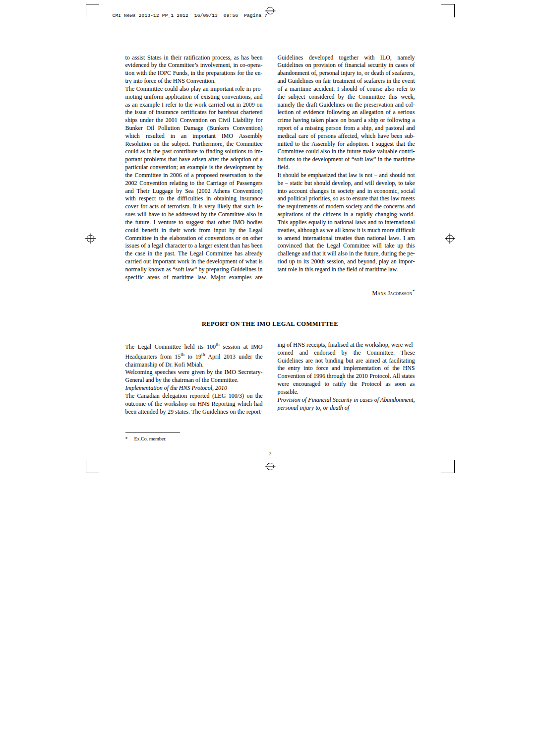CMI News 2013-12 PP_1 2012 16/09/13 09:56 Pagina 7
to assist States in their ratification process, as has been evidenced by the Committee’s involvement, in co-operation with the IOPC Funds, in the preparations for the entry into force of the HNS Convention.
The Committee could also play an important role in promoting uniform application of existing conventions, and as an example I refer to the work carried out in 2009 on the issue of insurance certificates for bareboat chartered ships under the 2001 Convention on Civil Liability for Bunker Oil Pollution Damage (Bunkers Convention) which resulted in an important IMO Assembly Resolution on the subject. Furthermore, the Committee could as in the past contribute to finding solutions to important problems that have arisen after the adoption of a particular convention; an example is the development by the Committee in 2006 of a proposed reservation to the 2002 Convention relating to the Carriage of Passengers and Their Luggage by Sea (2002 Athens Convention) with respect to the difficulties in obtaining insurance cover for acts of terrorism. It is very likely that such issues will have to be addressed by the Committee also in the future. I venture to suggest that other IMO bodies could benefit in their work from input by the Legal Committee in the elaboration of conventions or on other issues of a legal character to a larger extent than has been the case in the past. The Legal Committee has already carried out important work in the development of what is normally known as “soft law” by preparing Guidelines in specific areas of maritime law. Major examples are Guidelines developed together with ILO, namely Guidelines on provision of financial security in cases of abandonment of, personal injury to, or death of seafarers, and Guidelines on fair treatment of seafarers in the event of a maritime accident. I should of course also refer to the subject considered by the Committee this week, namely the draft Guidelines on the preservation and collection of evidence following an allegation of a serious crime having taken place on board a ship or following a report of a missing person from a ship, and pastoral and medical care of persons affected, which have been submitted to the Assembly for adoption. I suggest that the Committee could also in the future make valuable contributions to the development of “soft law” in the maritime field.
It should be emphasized that law is not – and should not be – static but should develop, and will develop, to take into account changes in society and in economic, social and political priorities, so as to ensure that thes law meets the requirements of modern society and the concerns and aspirations of the citizens in a rapidly changing world. This applies equally to national laws and to international treaties, although as we all know it is much more difficult to amend international treaties than national laws. I am convinced that the Legal Committee will take up this challenge and that it will also in the future, during the period up to its 200th session, and beyond, play an important role in this regard in the field of maritime law.
Måns Jacobsson*
REPORT ON THE IMO LEGAL COMMITTEE
The Legal Committee held its 100th session at IMO Headquarters from 15th to 19th April 2013 under the chairmanship of Dr. Kofi Mbiah.
Welcoming speeches were given by the IMO Secretary-General and by the chairman of the Committee.
Implementation of the HNS Protocol, 2010
The Canadian delegation reported (LEG 100/3) on the outcome of the workshop on HNS Reporting which had been attended by 29 states. The Guidelines on the reporting of HNS receipts, finalised at the workshop, were welcomed and endorsed by the Committee. These Guidelines are not binding but are aimed at facilitating the entry into force and implementation of the HNS Convention of 1996 through the 2010 Protocol. All states were encouraged to ratify the Protocol as soon as possible.
Provision of Financial Security in cases of Abandonment, personal injury to, or death of
*Ex.Co. member.
7